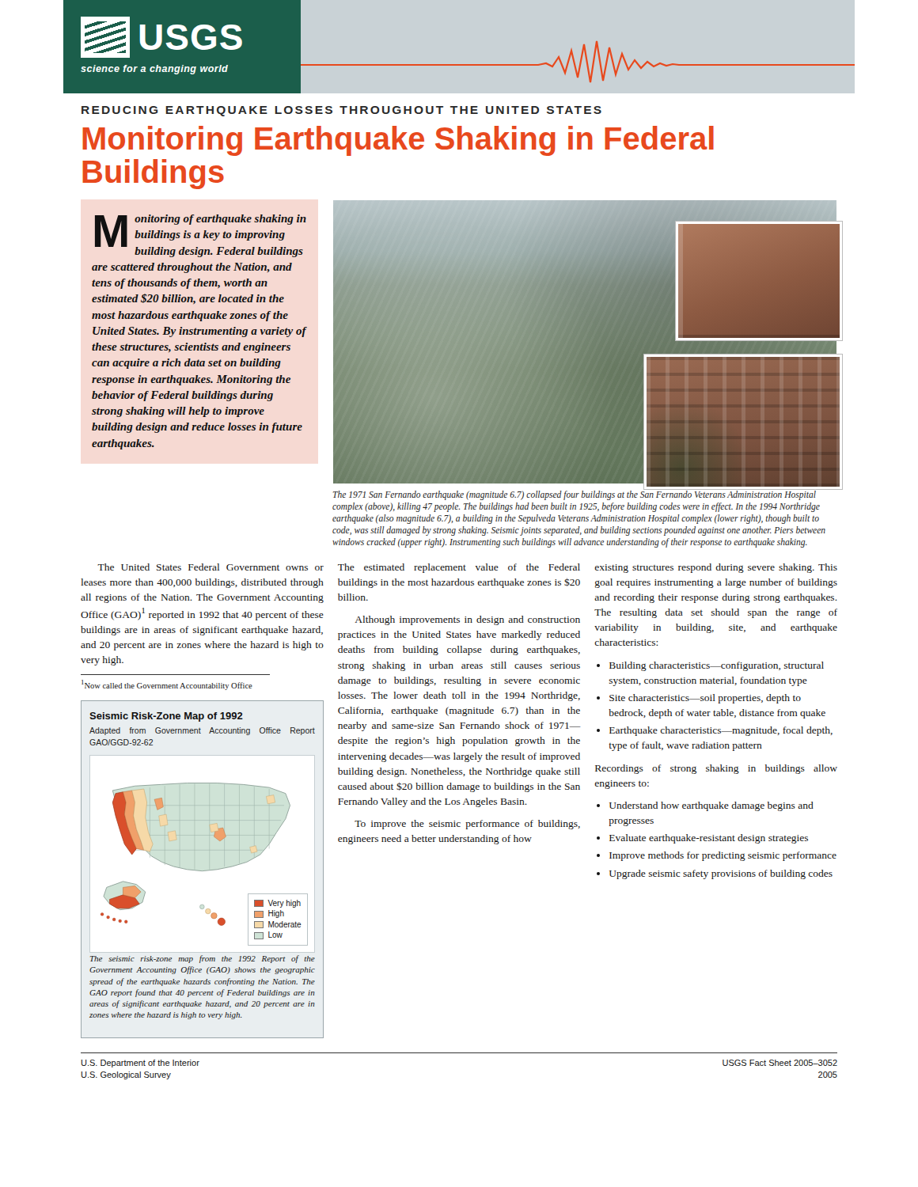USGS
science for a changing world
REDUCING EARTHQUAKE LOSSES THROUGHOUT THE UNITED STATES
Monitoring Earthquake Shaking in Federal Buildings
Monitoring of earthquake shaking in buildings is a key to improving building design. Federal buildings are scattered throughout the Nation, and tens of thousands of them, worth an estimated $20 billion, are located in the most hazardous earthquake zones of the United States. By instrumenting a variety of these structures, scientists and engineers can acquire a rich data set on building response in earthquakes. Monitoring the behavior of Federal buildings during strong shaking will help to improve building design and reduce losses in future earthquakes.
The 1971 San Fernando earthquake (magnitude 6.7) collapsed four buildings at the San Fernando Veterans Administration Hospital complex (above), killing 47 people. The buildings had been built in 1925, before building codes were in effect. In the 1994 Northridge earthquake (also magnitude 6.7), a building in the Sepulveda Veterans Administration Hospital complex (lower right), though built to code, was still damaged by strong shaking. Seismic joints separated, and building sections pounded against one another. Piers between windows cracked (upper right). Instrumenting such buildings will advance understanding of their response to earthquake shaking.
The United States Federal Government owns or leases more than 400,000 buildings, distributed through all regions of the Nation. The Government Accounting Office (GAO)1 reported in 1992 that 40 percent of these buildings are in areas of significant earthquake hazard, and 20 percent are in zones where the hazard is high to very high.
1Now called the Government Accountability Office
Seismic Risk-Zone Map of 1992
Adapted from Government Accounting Office Report GAO/GGD-92-62
Very high
High
Moderate
Low
The seismic risk-zone map from the 1992 Report of the Government Accounting Office (GAO) shows the geographic spread of the earthquake hazards confronting the Nation. The GAO report found that 40 percent of Federal buildings are in areas of significant earthquake hazard, and 20 percent are in zones where the hazard is high to very high.
The estimated replacement value of the Federal buildings in the most hazardous earthquake zones is $20 billion.
Although improvements in design and construction practices in the United States have markedly reduced deaths from building collapse during earthquakes, strong shaking in urban areas still causes serious damage to buildings, resulting in severe economic losses. The lower death toll in the 1994 Northridge, California, earthquake (magnitude 6.7) than in the nearby and same-size San Fernando shock of 1971—despite the region’s high population growth in the intervening decades—was largely the result of improved building design. Nonetheless, the Northridge quake still caused about $20 billion damage to buildings in the San Fernando Valley and the Los Angeles Basin.
To improve the seismic performance of buildings, engineers need a better understanding of how
existing structures respond during severe shaking. This goal requires instrumenting a large number of buildings and recording their response during strong earthquakes. The resulting data set should span the range of variability in building, site, and earthquake characteristics:
Building characteristics—configuration, structural system, construction material, foundation type
Site characteristics—soil properties, depth to bedrock, depth of water table, distance from quake
Earthquake characteristics—magnitude, focal depth, type of fault, wave radiation pattern
Recordings of strong shaking in buildings allow engineers to:
Understand how earthquake damage begins and progresses
Evaluate earthquake-resistant design strategies
Improve methods for predicting seismic performance
Upgrade seismic safety provisions of building codes
U.S. Department of the Interior
U.S. Geological Survey
USGS Fact Sheet 2005–3052
2005